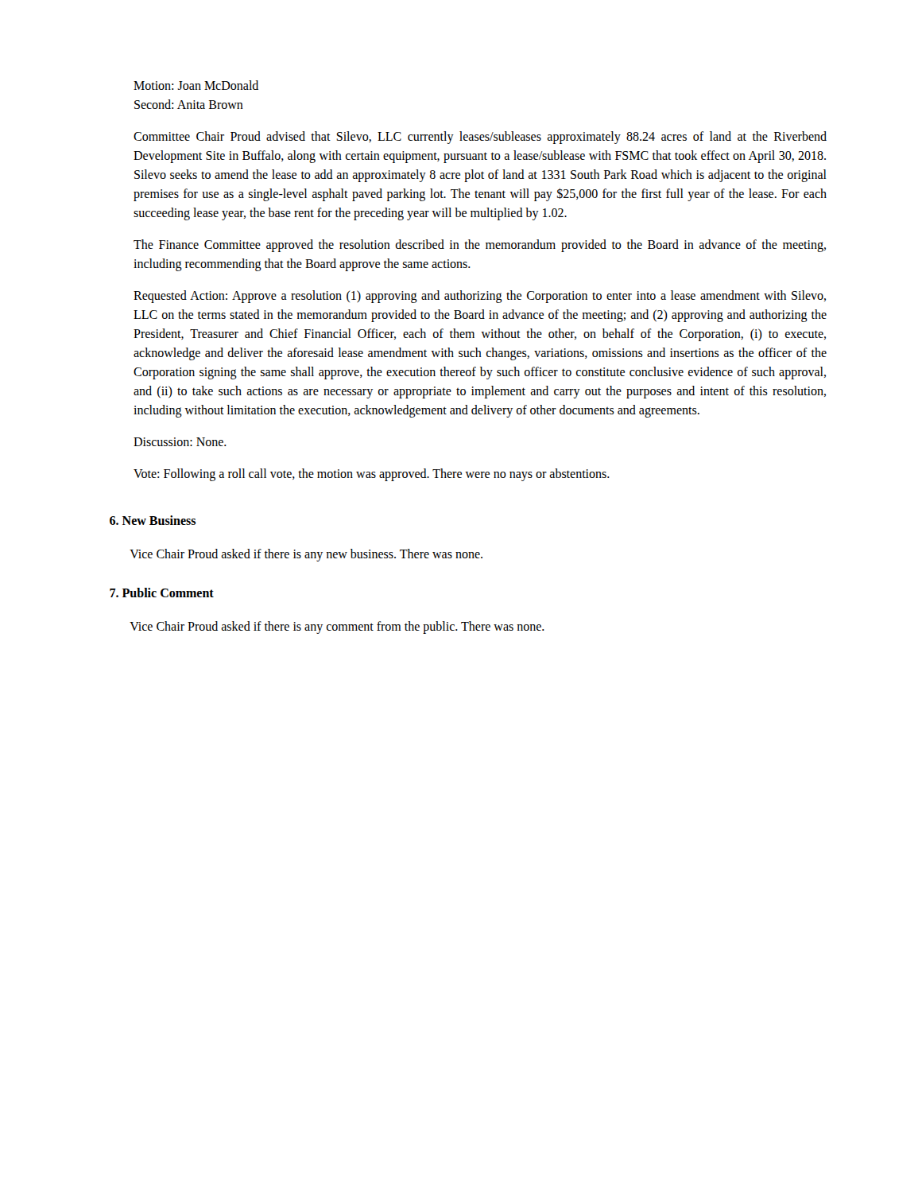Motion: Joan McDonald
Second: Anita Brown
Committee Chair Proud advised that Silevo, LLC currently leases/subleases approximately 88.24 acres of land at the Riverbend Development Site in Buffalo, along with certain equipment, pursuant to a lease/sublease with FSMC that took effect on April 30, 2018. Silevo seeks to amend the lease to add an approximately 8 acre plot of land at 1331 South Park Road which is adjacent to the original premises for use as a single-level asphalt paved parking lot. The tenant will pay $25,000 for the first full year of the lease. For each succeeding lease year, the base rent for the preceding year will be multiplied by 1.02.
The Finance Committee approved the resolution described in the memorandum provided to the Board in advance of the meeting, including recommending that the Board approve the same actions.
Requested Action: Approve a resolution (1) approving and authorizing the Corporation to enter into a lease amendment with Silevo, LLC on the terms stated in the memorandum provided to the Board in advance of the meeting; and (2) approving and authorizing the President, Treasurer and Chief Financial Officer, each of them without the other, on behalf of the Corporation, (i) to execute, acknowledge and deliver the aforesaid lease amendment with such changes, variations, omissions and insertions as the officer of the Corporation signing the same shall approve, the execution thereof by such officer to constitute conclusive evidence of such approval, and (ii) to take such actions as are necessary or appropriate to implement and carry out the purposes and intent of this resolution, including without limitation the execution, acknowledgement and delivery of other documents and agreements.
Discussion: None.
Vote: Following a roll call vote, the motion was approved. There were no nays or abstentions.
New Business
Vice Chair Proud asked if there is any new business. There was none.
Public Comment
Vice Chair Proud asked if there is any comment from the public. There was none.